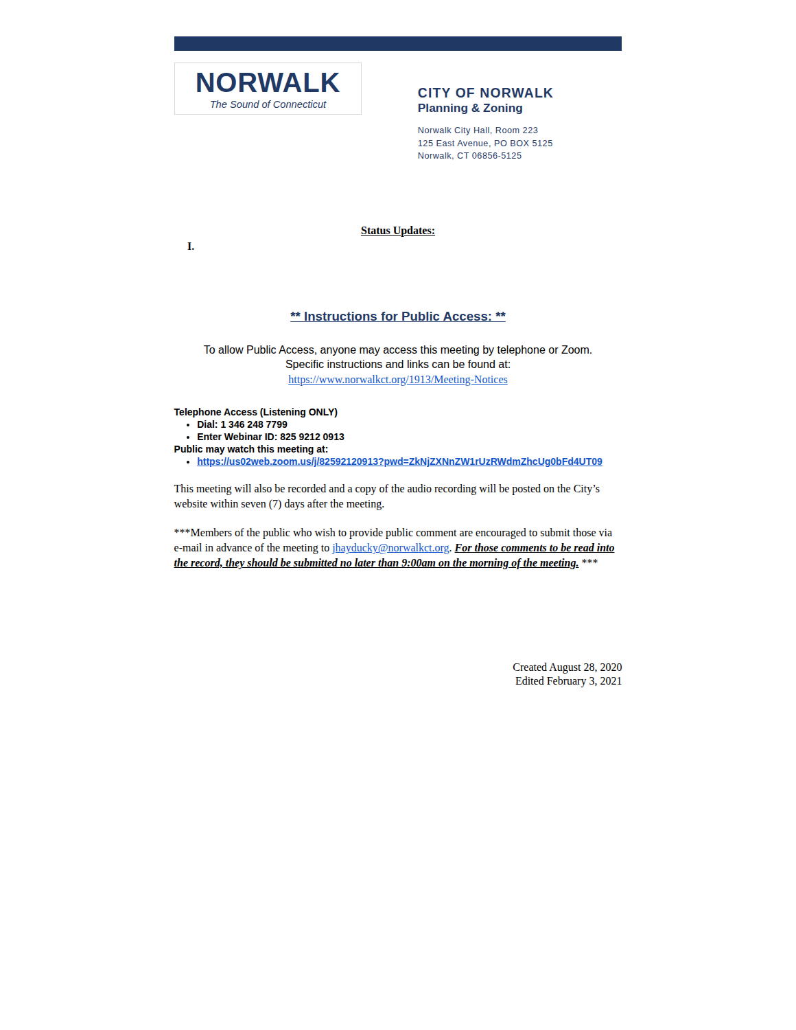NORWALK
The Sound of Connecticut
CITY OF NORWALK
Planning & Zoning
Norwalk City Hall, Room 223
125 East Avenue, PO BOX 5125
Norwalk, CT 06856-5125
Status Updates:
** Instructions for Public Access: **
To allow Public Access, anyone may access this meeting by telephone or Zoom.
Specific instructions and links can be found at:
https://www.norwalkct.org/1913/Meeting-Notices
Telephone Access (Listening ONLY)
Dial: 1 346 248 7799
Enter Webinar ID: 825 9212 0913
Public may watch this meeting at:
https://us02web.zoom.us/j/82592120913?pwd=ZkNjZXNnZW1rUzRWdmZhcUg0bFd4UT09
This meeting will also be recorded and a copy of the audio recording will be posted on the City’s website within seven (7) days after the meeting.
***Members of the public who wish to provide public comment are encouraged to submit those via e-mail in advance of the meeting to jhayducky@norwalkct.org. For those comments to be read into the record, they should be submitted no later than 9:00am on the morning of the meeting. ***
Created August 28, 2020
Edited February 3, 2021